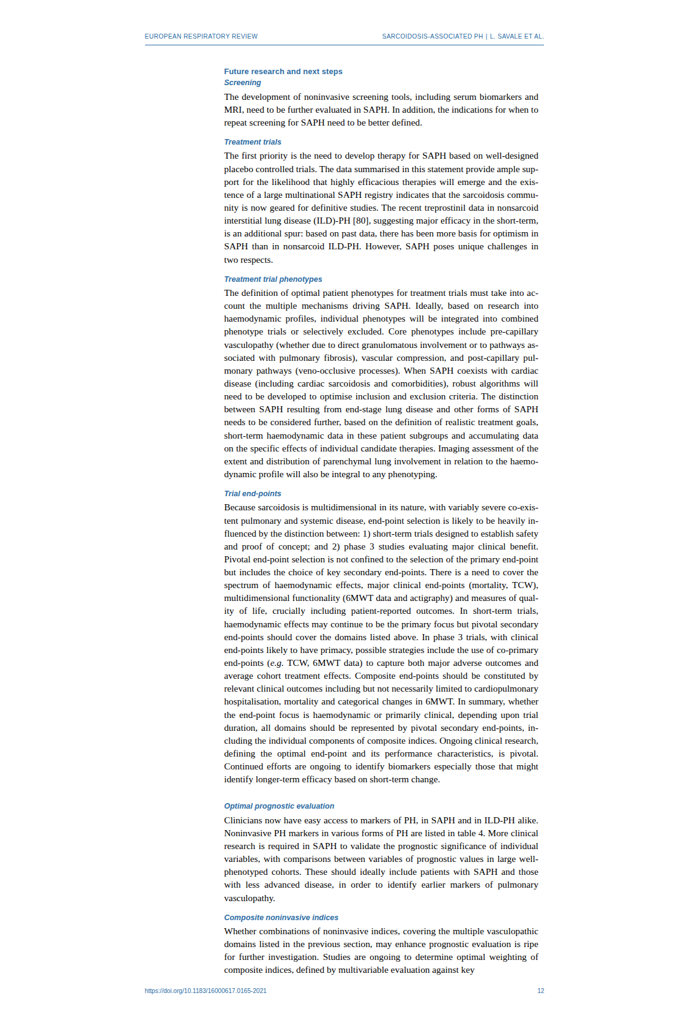European Respiratory Review
Sarcoidosis-associated PH|L. Savale et al.
Future research and next steps
Screening
The development of noninvasive screening tools, including serum biomarkers and MRI, need to be further evaluated in SAPH. In addition, the indications for when to repeat screening for SAPH need to be better defined.
Treatment trials
The first priority is the need to develop therapy for SAPH based on well-designed placebo controlled trials. The data summarised in this statement provide ample support for the likelihood that highly efficacious therapies will emerge and the existence of a large multinational SAPH registry indicates that the sarcoidosis community is now geared for definitive studies. The recent treprostinil data in nonsarcoid interstitial lung disease (ILD)-PH [80], suggesting major efficacy in the short-term, is an additional spur: based on past data, there has been more basis for optimism in SAPH than in nonsarcoid ILD-PH. However, SAPH poses unique challenges in two respects.
Treatment trial phenotypes
The definition of optimal patient phenotypes for treatment trials must take into account the multiple mechanisms driving SAPH. Ideally, based on research into haemodynamic profiles, individual phenotypes will be integrated into combined phenotype trials or selectively excluded. Core phenotypes include pre-capillary vasculopathy (whether due to direct granulomatous involvement or to pathways associated with pulmonary fibrosis), vascular compression, and post-capillary pulmonary pathways (veno-occlusive processes). When SAPH coexists with cardiac disease (including cardiac sarcoidosis and comorbidities), robust algorithms will need to be developed to optimise inclusion and exclusion criteria. The distinction between SAPH resulting from end-stage lung disease and other forms of SAPH needs to be considered further, based on the definition of realistic treatment goals, short-term haemodynamic data in these patient subgroups and accumulating data on the specific effects of individual candidate therapies. Imaging assessment of the extent and distribution of parenchymal lung involvement in relation to the haemodynamic profile will also be integral to any phenotyping.
Trial end-points
Because sarcoidosis is multidimensional in its nature, with variably severe co-existent pulmonary and systemic disease, end-point selection is likely to be heavily influenced by the distinction between: 1) short-term trials designed to establish safety and proof of concept; and 2) phase 3 studies evaluating major clinical benefit. Pivotal end-point selection is not confined to the selection of the primary end-point but includes the choice of key secondary end-points. There is a need to cover the spectrum of haemodynamic effects, major clinical end-points (mortality, TCW), multidimensional functionality (6MWT data and actigraphy) and measures of quality of life, crucially including patient-reported outcomes. In short-term trials, haemodynamic effects may continue to be the primary focus but pivotal secondary end-points should cover the domains listed above. In phase 3 trials, with clinical end-points likely to have primacy, possible strategies include the use of co-primary end-points (e.g. TCW, 6MWT data) to capture both major adverse outcomes and average cohort treatment effects. Composite end-points should be constituted by relevant clinical outcomes including but not necessarily limited to cardiopulmonary hospitalisation, mortality and categorical changes in 6MWT. In summary, whether the end-point focus is haemodynamic or primarily clinical, depending upon trial duration, all domains should be represented by pivotal secondary end-points, including the individual components of composite indices. Ongoing clinical research, defining the optimal end-point and its performance characteristics, is pivotal. Continued efforts are ongoing to identify biomarkers especially those that might identify longer-term efficacy based on short-term change.
Optimal prognostic evaluation
Clinicians now have easy access to markers of PH, in SAPH and in ILD-PH alike. Noninvasive PH markers in various forms of PH are listed in table 4. More clinical research is required in SAPH to validate the prognostic significance of individual variables, with comparisons between variables of prognostic values in large well-phenotyped cohorts. These should ideally include patients with SAPH and those with less advanced disease, in order to identify earlier markers of pulmonary vasculopathy.
Composite noninvasive indices
Whether combinations of noninvasive indices, covering the multiple vasculopathic domains listed in the previous section, may enhance prognostic evaluation is ripe for further investigation. Studies are ongoing to determine optimal weighting of composite indices, defined by multivariable evaluation against key
https://doi.org/10.1183/16000617.0165-2021 12